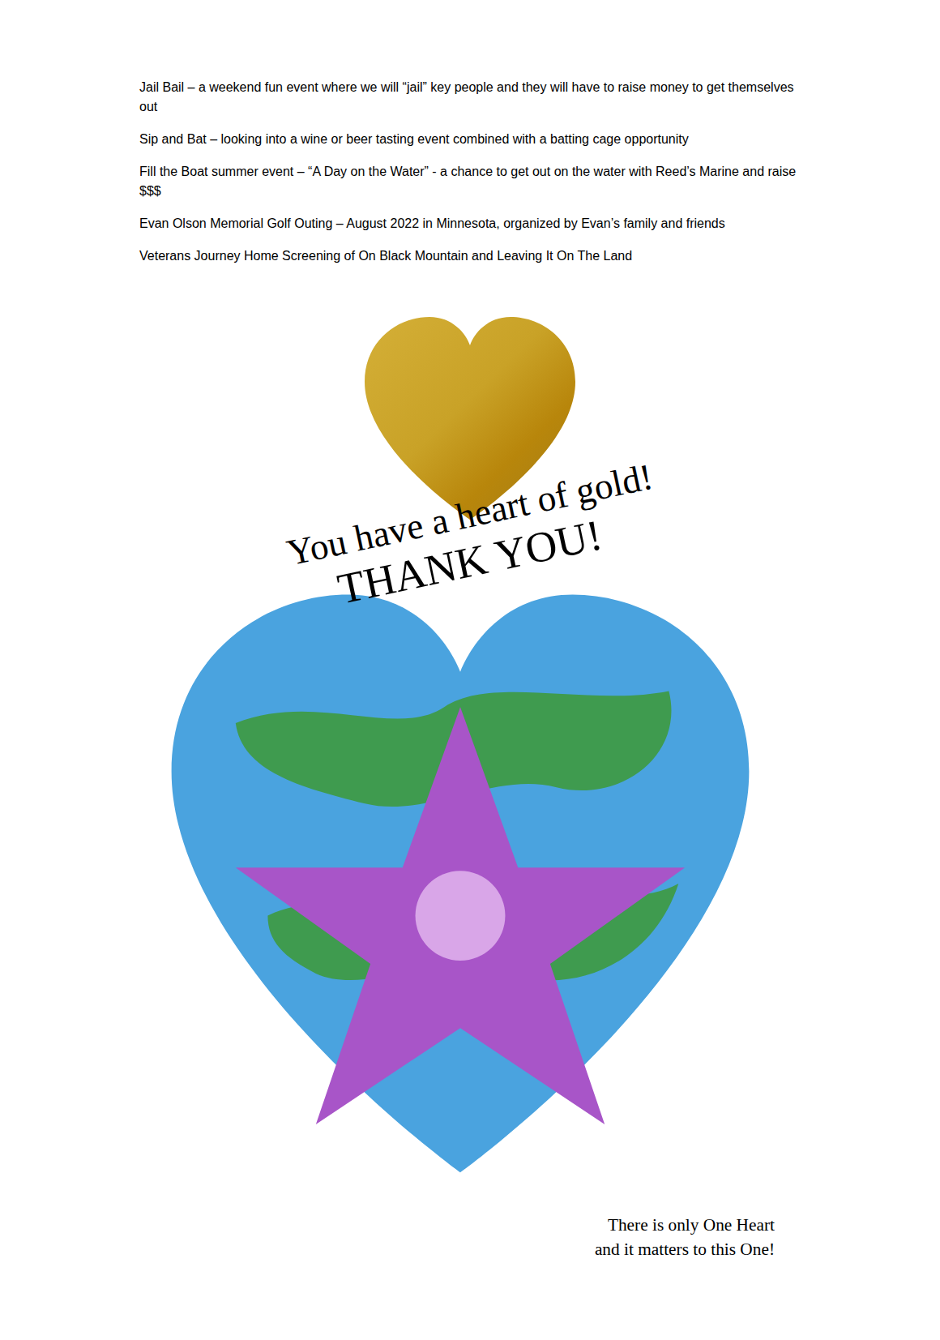Jail Bail – a weekend fun event where we will “jail” key people and they will have to raise money to get themselves out
Sip and Bat – looking into a wine or beer tasting event combined with a batting cage opportunity
Fill the Boat summer event – “A Day on the Water” - a chance to get out on the water with Reed’s Marine and raise $$$
Evan Olson Memorial Golf Outing – August 2022 in Minnesota, organized by Evan’s family and friends
Veterans Journey Home Screening of On Black Mountain and Leaving It On The Land
You have a heart of gold!
THANK YOU!
There is only One Heart
and it matters to this One!